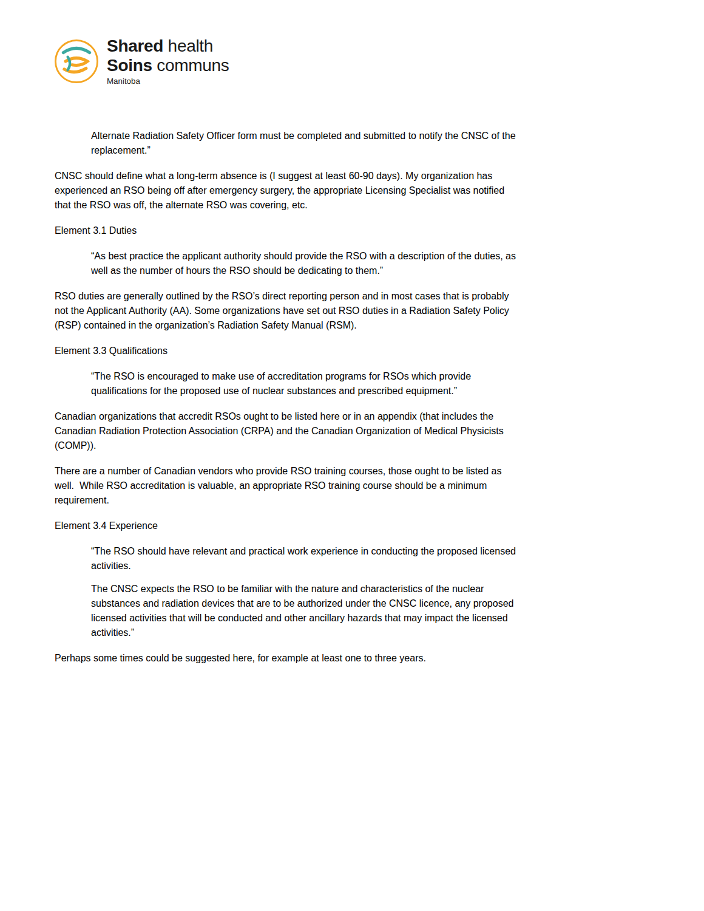Shared health
Soins communs
Manitoba
Alternate Radiation Safety Officer form must be completed and submitted to notify the CNSC of the replacement.”
CNSC should define what a long-term absence is (I suggest at least 60-90 days). My organization has experienced an RSO being off after emergency surgery, the appropriate Licensing Specialist was notified that the RSO was off, the alternate RSO was covering, etc.
Element 3.1 Duties
“As best practice the applicant authority should provide the RSO with a description of the duties, as well as the number of hours the RSO should be dedicating to them.”
RSO duties are generally outlined by the RSO’s direct reporting person and in most cases that is probably not the Applicant Authority (AA). Some organizations have set out RSO duties in a Radiation Safety Policy (RSP) contained in the organization’s Radiation Safety Manual (RSM).
Element 3.3 Qualifications
“The RSO is encouraged to make use of accreditation programs for RSOs which provide qualifications for the proposed use of nuclear substances and prescribed equipment.”
Canadian organizations that accredit RSOs ought to be listed here or in an appendix (that includes the Canadian Radiation Protection Association (CRPA) and the Canadian Organization of Medical Physicists (COMP)).
There are a number of Canadian vendors who provide RSO training courses, those ought to be listed as well. While RSO accreditation is valuable, an appropriate RSO training course should be a minimum requirement.
Element 3.4 Experience
“The RSO should have relevant and practical work experience in conducting the proposed licensed activities.
The CNSC expects the RSO to be familiar with the nature and characteristics of the nuclear substances and radiation devices that are to be authorized under the CNSC licence, any proposed licensed activities that will be conducted and other ancillary hazards that may impact the licensed activities.”
Perhaps some times could be suggested here, for example at least one to three years.